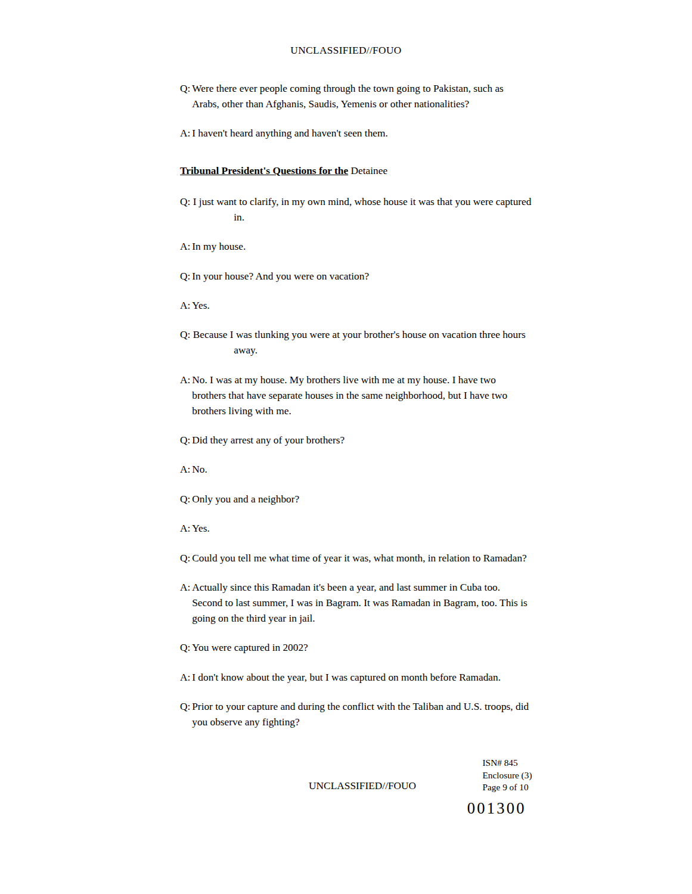UNCLASSIFIED//FOUO
Q:
Were there ever people coming through the town going to Pakistan, such as Arabs, other than Afghanis, Saudis, Yemenis or other nationalities?
A:
I haven't heard anything and haven't seen them.
Tribunal President's Questions for the Detainee
Q: I just want to clarify, in my own mind, whose house it was that you were capturedin.
A:
In my house.
Q:
In your house? And you were on vacation?
A:
Yes.
Q: Because I was tlunking you were at your brother's house on vacation three hoursaway.
A:
No. I was at my house. My brothers live with me at my house. I have two brothers that have separate houses in the same neighborhood, but I have two brothers living with me.
Q:
Did they arrest any of your brothers?
A:
No.
Q:
Only you and a neighbor?
A:
Yes.
Q:
Could you tell me what time of year it was, what month, in relation to Ramadan?
A:
Actually since this Ramadan it's been a year, and last summer in Cuba too. Second to last summer, I was in Bagram. It was Ramadan in Bagram, too. This is going on the third year in jail.
Q:
You were captured in 2002?
A:
I don't know about the year, but I was captured on month before Ramadan.
Q:
Prior to your capture and during the conflict with the Taliban and U.S. troops, did you observe any fighting?
UNCLASSIFIED//FOUO
ISN# 845
Enclosure (3)
Page 9 of 10
001300